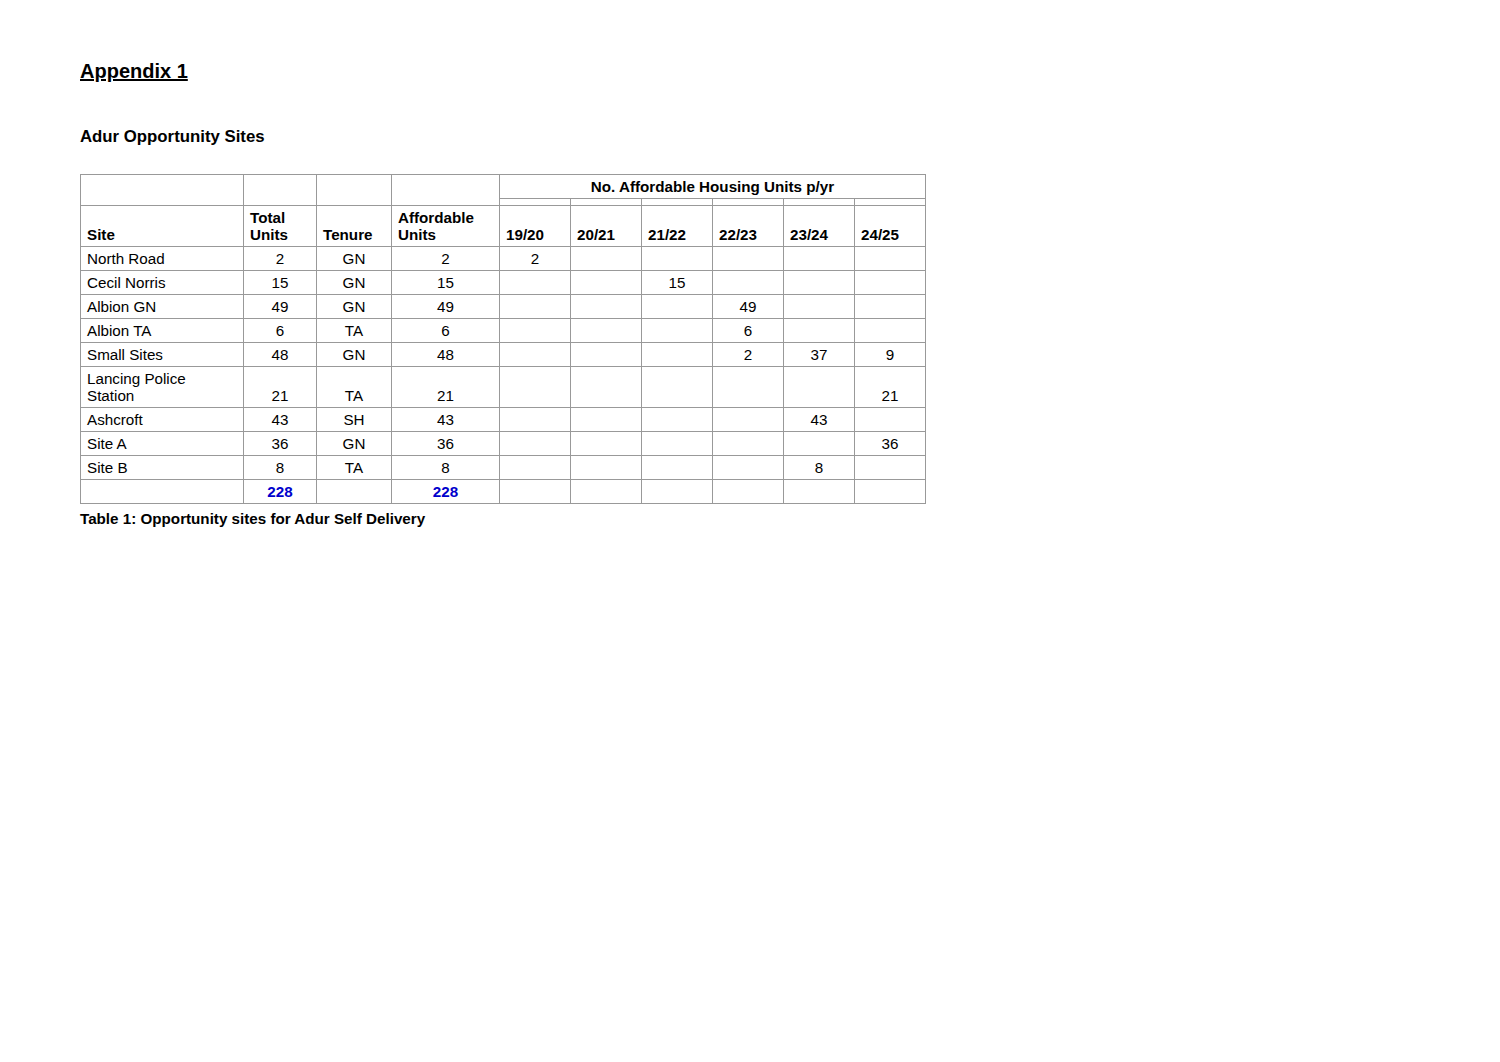Appendix 1
Adur Opportunity Sites
| | | | | No. Affordable Housing Units p/yr |
| --- | --- | --- | --- | --- |
| Site | Total Units | Tenure | Affordable Units | 19/20 | 20/21 | 21/22 | 22/23 | 23/24 | 24/25 |
| North Road | 2 | GN | 2 | 2 | | | | | |
| Cecil Norris | 15 | GN | 15 | | | 15 | | | |
| Albion GN | 49 | GN | 49 | | | | 49 | | |
| Albion TA | 6 | TA | 6 | | | | 6 | | |
| Small Sites | 48 | GN | 48 | | | | 2 | 37 | 9 |
| Lancing Police Station | 21 | TA | 21 | | | | | | 21 |
| Ashcroft | 43 | SH | 43 | | | | | 43 | |
| Site A | 36 | GN | 36 | | | | | | 36 |
| Site B | 8 | TA | 8 | | | | | 8 | |
| | 228 | | 228 | | | | | | |
Table 1: Opportunity sites for Adur Self Delivery